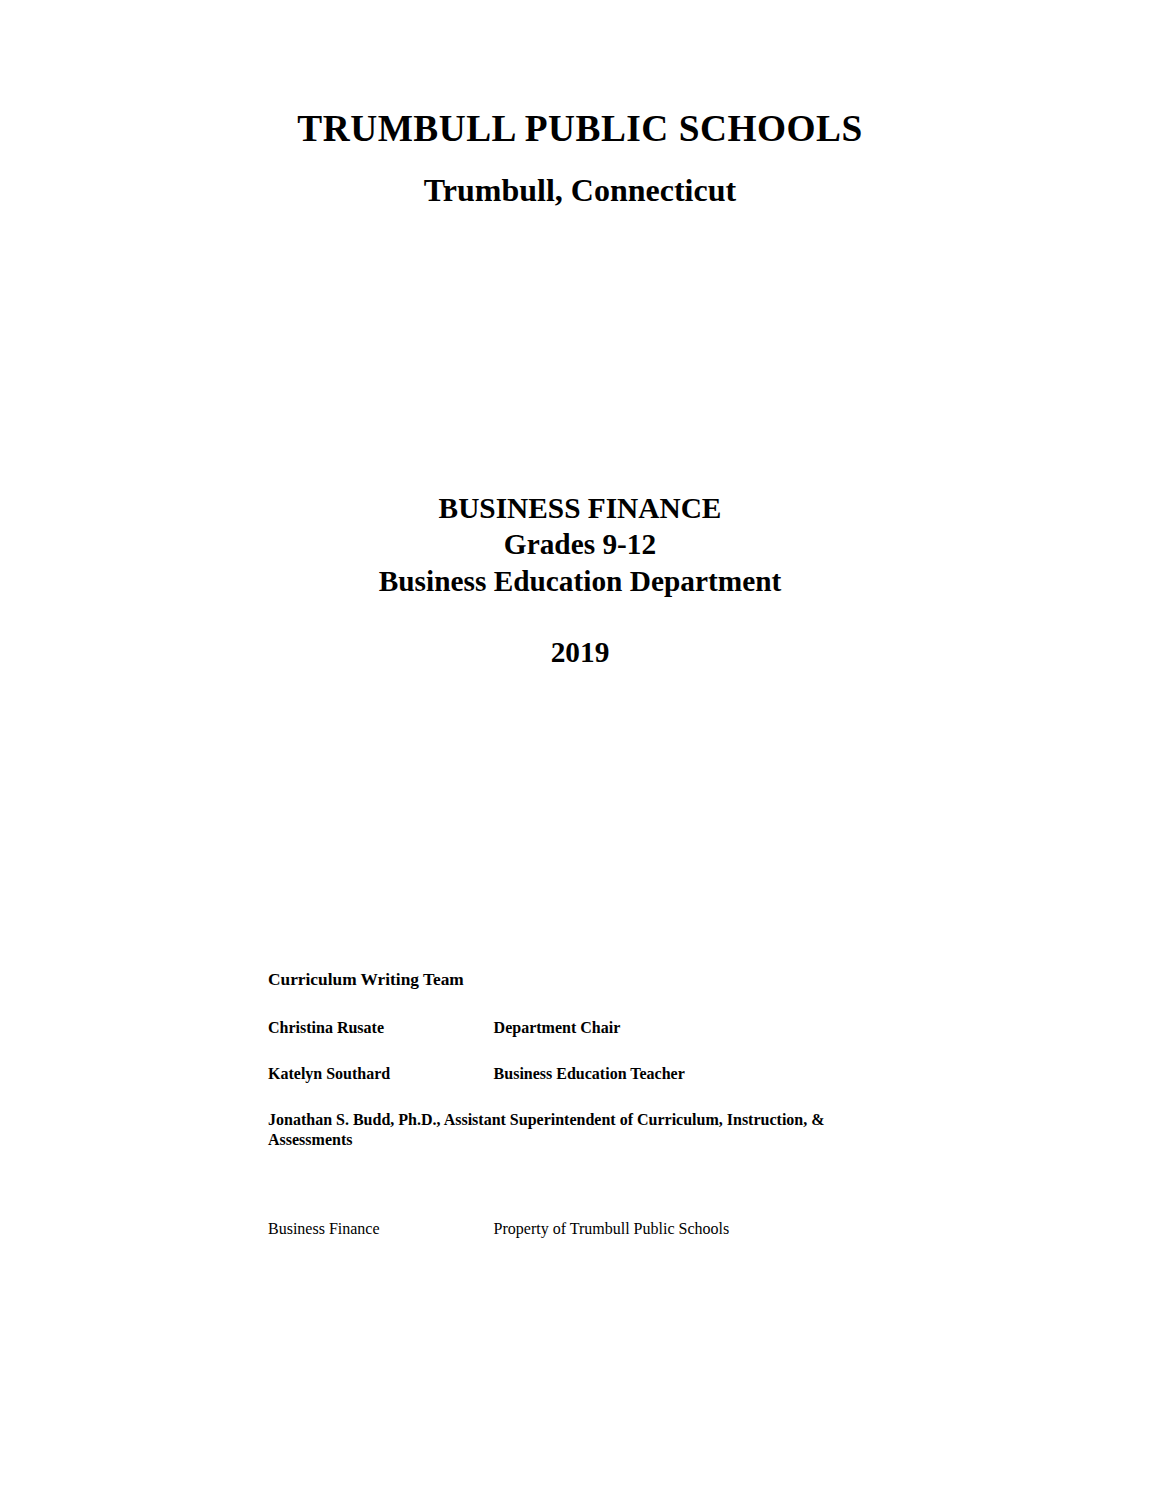TRUMBULL PUBLIC SCHOOLS
Trumbull, Connecticut
BUSINESS FINANCE
Grades 9-12
Business Education Department
2019
Curriculum Writing Team
Christina Rusate Department Chair
Katelyn Southard Business Education Teacher
Jonathan S. Budd, Ph.D., Assistant Superintendent of Curriculum, Instruction, & Assessments
Business Finance Property of Trumbull Public Schools